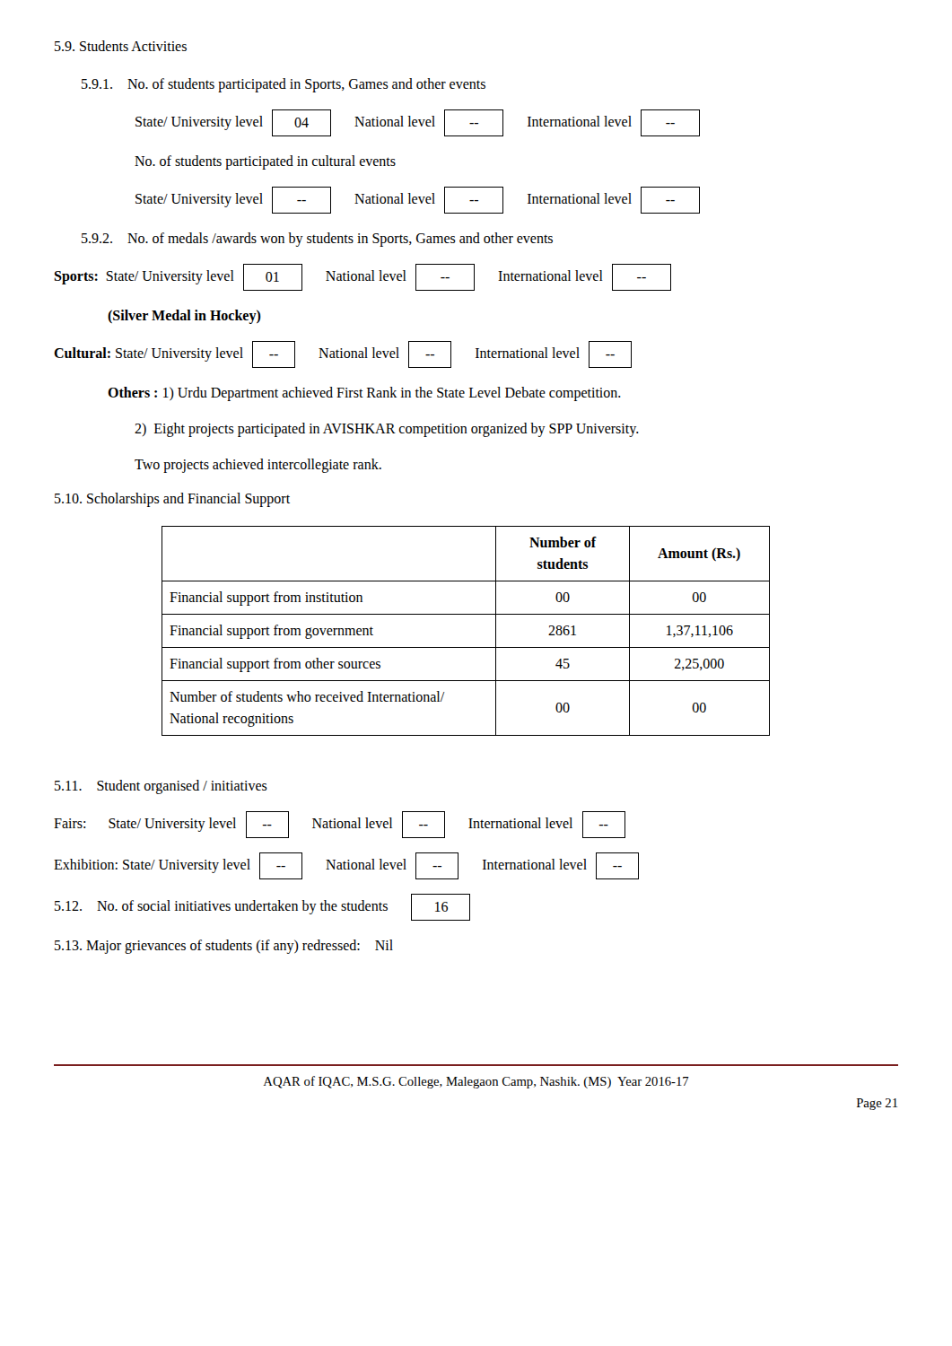5.9. Students Activities
5.9.1. No. of students participated in Sports, Games and other events
State/ University level 04 National level -- International level --
No. of students participated in cultural events
State/ University level -- National level -- International level --
5.9.2. No. of medals /awards won by students in Sports, Games and other events
Sports: State/ University level 01 National level -- International level --
(Silver Medal in Hockey)
Cultural: State/ University level -- National level -- International level --
Others : 1) Urdu Department achieved First Rank in the State Level Debate competition.
2) Eight projects participated in AVISHKAR competition organized by SPP University.
Two projects achieved intercollegiate rank.
5.10. Scholarships and Financial Support
| | Number of students | Amount (Rs.) |
| --- | --- | --- |
| Financial support from institution | 00 | 00 |
| Financial support from government | 2861 | 1,37,11,106 |
| Financial support from other sources | 45 | 2,25,000 |
| Number of students who received International/ National recognitions | 00 | 00 |
5.11. Student organised / initiatives
Fairs: State/ University level -- National level -- International level --
Exhibition: State/ University level -- National level -- International level --
5.12. No. of social initiatives undertaken by the students 16
5.13. Major grievances of students (if any) redressed: Nil
AQAR of IQAC, M.S.G. College, Malegaon Camp, Nashik. (MS) Year 2016-17
Page 21